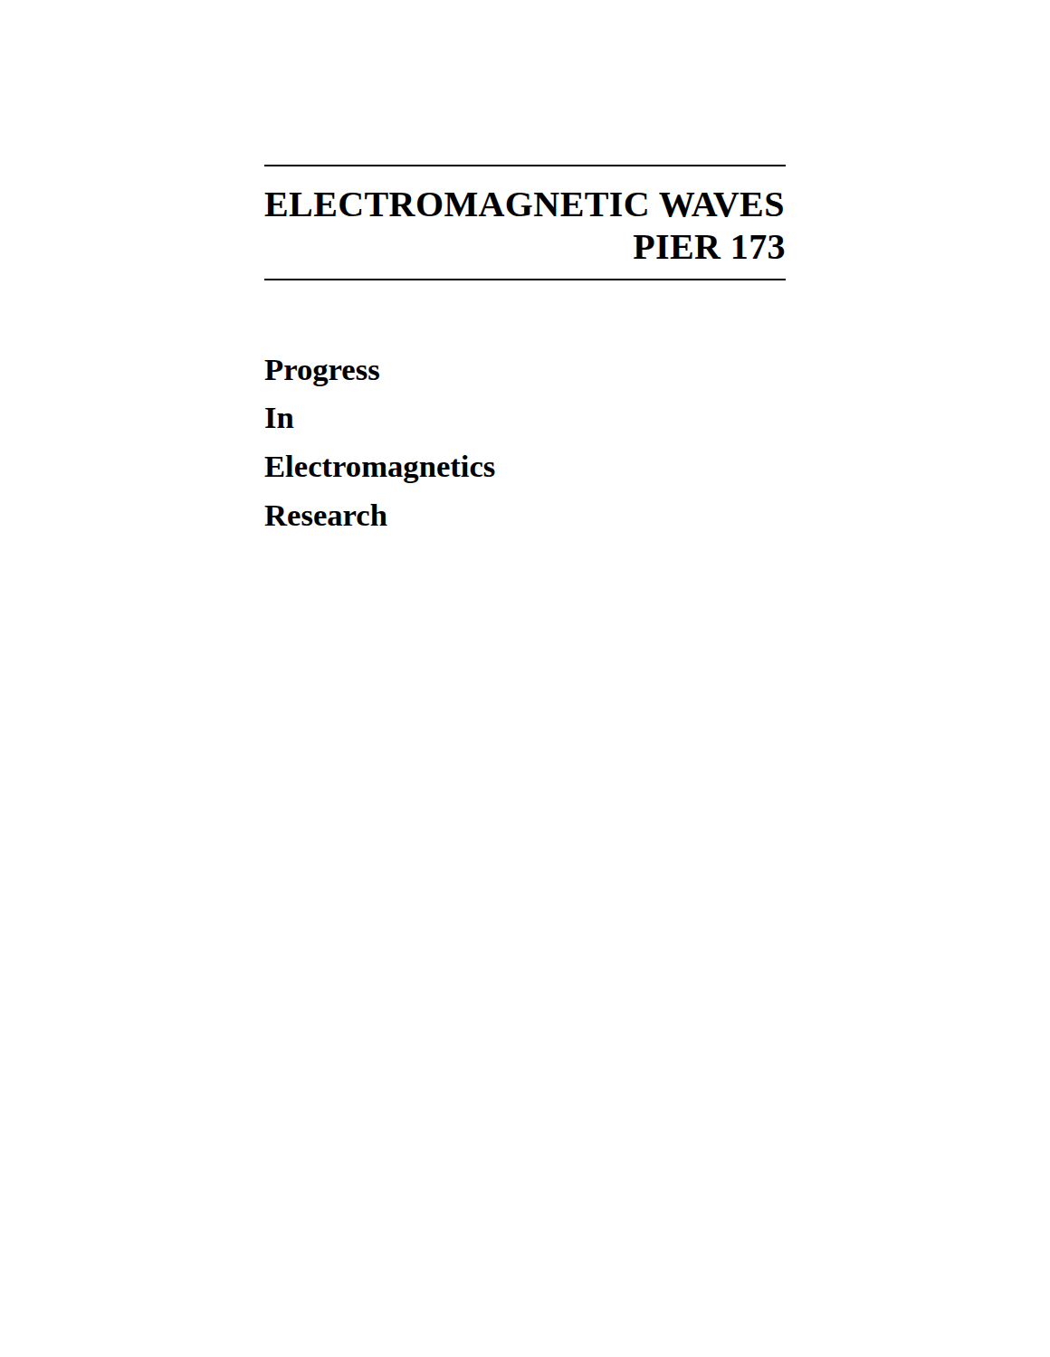ELECTROMAGNETIC WAVES
PIER 173
Progress
In
Electromagnetics
Research